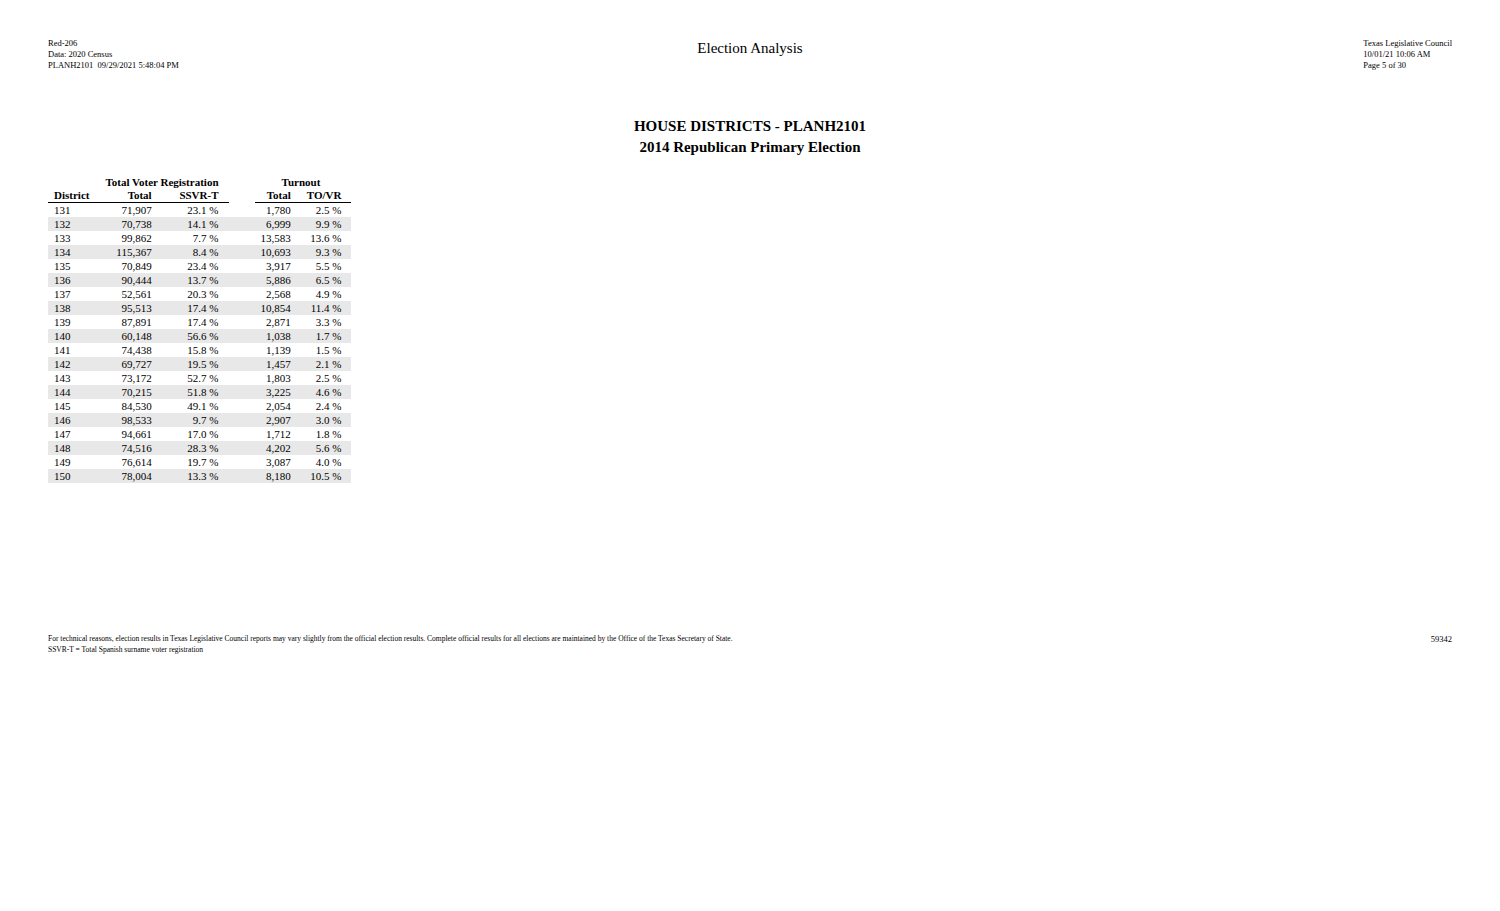Red-206
Data: 2020 Census
PLANH2101 09/29/2021 5:48:04 PM
Election Analysis
Texas Legislative Council
10/01/21 10:06 AM
Page 5 of 30
HOUSE DISTRICTS - PLANH2101
2014 Republican Primary Election
| | Total Voter Registration | | Turnout |
| --- | --- | --- | --- |
| District | Total | SSVR-T | | Total | TO/VR |
| 131 | 71,907 | 23.1 % | | 1,780 | 2.5 % |
| 132 | 70,738 | 14.1 % | | 6,999 | 9.9 % |
| 133 | 99,862 | 7.7 % | | 13,583 | 13.6 % |
| 134 | 115,367 | 8.4 % | | 10,693 | 9.3 % |
| 135 | 70,849 | 23.4 % | | 3,917 | 5.5 % |
| 136 | 90,444 | 13.7 % | | 5,886 | 6.5 % |
| 137 | 52,561 | 20.3 % | | 2,568 | 4.9 % |
| 138 | 95,513 | 17.4 % | | 10,854 | 11.4 % |
| 139 | 87,891 | 17.4 % | | 2,871 | 3.3 % |
| 140 | 60,148 | 56.6 % | | 1,038 | 1.7 % |
| 141 | 74,438 | 15.8 % | | 1,139 | 1.5 % |
| 142 | 69,727 | 19.5 % | | 1,457 | 2.1 % |
| 143 | 73,172 | 52.7 % | | 1,803 | 2.5 % |
| 144 | 70,215 | 51.8 % | | 3,225 | 4.6 % |
| 145 | 84,530 | 49.1 % | | 2,054 | 2.4 % |
| 146 | 98,533 | 9.7 % | | 2,907 | 3.0 % |
| 147 | 94,661 | 17.0 % | | 1,712 | 1.8 % |
| 148 | 74,516 | 28.3 % | | 4,202 | 5.6 % |
| 149 | 76,614 | 19.7 % | | 3,087 | 4.0 % |
| 150 | 78,004 | 13.3 % | | 8,180 | 10.5 % |
59342 For technical reasons, election results in Texas Legislative Council reports may vary slightly from the official election results. Complete official results for all elections are maintained by the Office of the Texas Secretary of State.
SSVR-T = Total Spanish surname voter registration